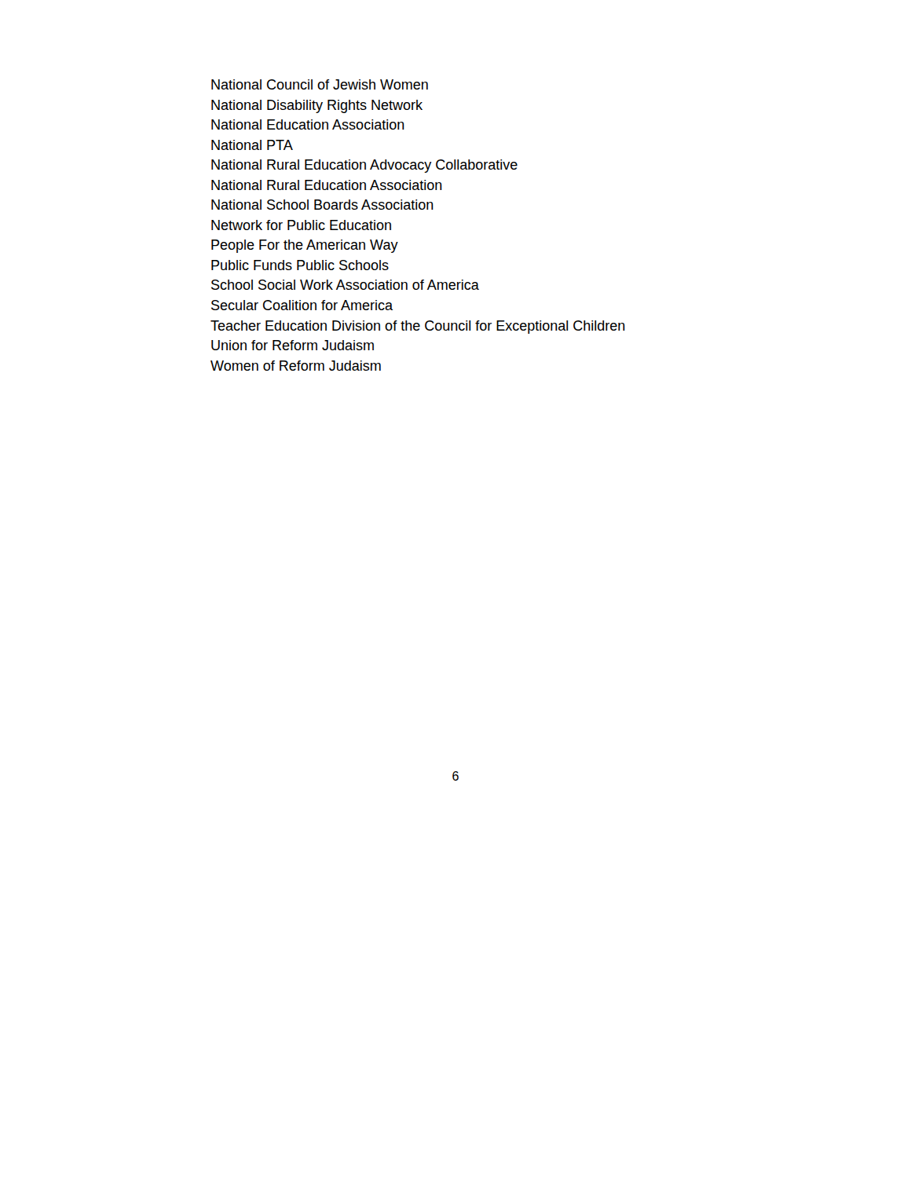National Council of Jewish Women
National Disability Rights Network
National Education Association
National PTA
National Rural Education Advocacy Collaborative
National Rural Education Association
National School Boards Association
Network for Public Education
People For the American Way
Public Funds Public Schools
School Social Work Association of America
Secular Coalition for America
Teacher Education Division of the Council for Exceptional Children
Union for Reform Judaism
Women of Reform Judaism
6